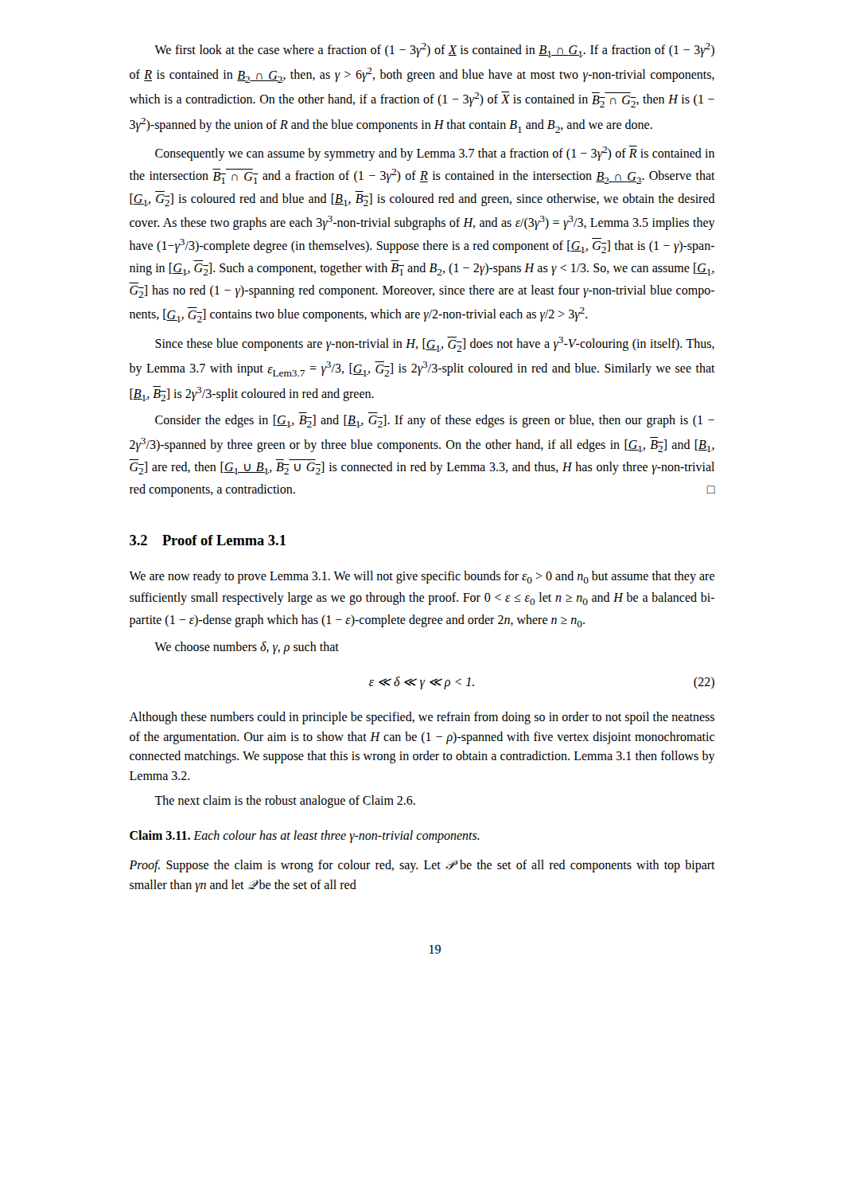We first look at the case where a fraction of (1 − 3γ2) of X is contained in B1 ∩ G1. If a fraction of (1 − 3γ2) of R is contained in B2 ∩ G2, then, as γ > 6γ2, both green and blue have at most two γ-non-trivial components, which is a contradiction. On the other hand, if a fraction of (1 − 3γ2) of X is contained in B2 ∩ G2, then H is (1 − 3γ2)-spanned by the union of R and the blue components in H that contain B1 and B2, and we are done.
Consequently we can assume by symmetry and by Lemma 3.7 that a fraction of (1 − 3γ2) of R is contained in the intersection B1 ∩ G1 and a fraction of (1 − 3γ2) of R is contained in the intersection B2 ∩ G2. Observe that [G1, G2] is coloured red and blue and [B1, B2] is coloured red and green, since otherwise, we obtain the desired cover. As these two graphs are each 3γ3-non-trivial subgraphs of H, and as ε/(3γ3) = γ3/3, Lemma 3.5 implies they have (1−γ3/3)-complete degree (in themselves). Suppose there is a red component of [G1, G2] that is (1 − γ)-spanning in [G1, G2]. Such a component, together with B1 and B2, (1 − 2γ)-spans H as γ < 1/3. So, we can assume [G1, G2] has no red (1 − γ)-spanning red component. Moreover, since there are at least four γ-non-trivial blue components, [G1, G2] contains two blue components, which are γ/2-non-trivial each as γ/2 > 3γ2.
Since these blue components are γ-non-trivial in H, [G1, G2] does not have a γ3-V-colouring (in itself). Thus, by Lemma 3.7 with input εLem3.7 = γ3/3, [G1, G2] is 2γ3/3-split coloured in red and blue. Similarly we see that [B1, B2] is 2γ3/3-split coloured in red and green.
Consider the edges in [G1, B2] and [B1, G2]. If any of these edges is green or blue, then our graph is (1 − 2γ3/3)-spanned by three green or by three blue components. On the other hand, if all edges in [G1, B2] and [B1, G2] are red, then [G1 ∪ B1, B2 ∪ G2] is connected in red by Lemma 3.3, and thus, H has only three γ-non-trivial red components, a contradiction. □
3.2 Proof of Lemma 3.1
We are now ready to prove Lemma 3.1. We will not give specific bounds for ε0 > 0 and n0 but assume that they are sufficiently small respectively large as we go through the proof. For 0 < ε ≤ ε0 let n ≥ n0 and H be a balanced bipartite (1 − ε)-dense graph which has (1 − ε)-complete degree and order 2n, where n ≥ n0.
We choose numbers δ, γ, ρ such that
ε ≪ δ ≪ γ ≪ ρ < 1. (22)
Although these numbers could in principle be specified, we refrain from doing so in order to not spoil the neatness of the argumentation. Our aim is to show that H can be (1 − ρ)-spanned with five vertex disjoint monochromatic connected matchings. We suppose that this is wrong in order to obtain a contradiction. Lemma 3.1 then follows by Lemma 3.2.
The next claim is the robust analogue of Claim 2.6.
Claim 3.11. Each colour has at least three γ-non-trivial components.
Proof. Suppose the claim is wrong for colour red, say. Let 𝒫 be the set of all red components with top bipart smaller than γn and let 𝒬 be the set of all red
19